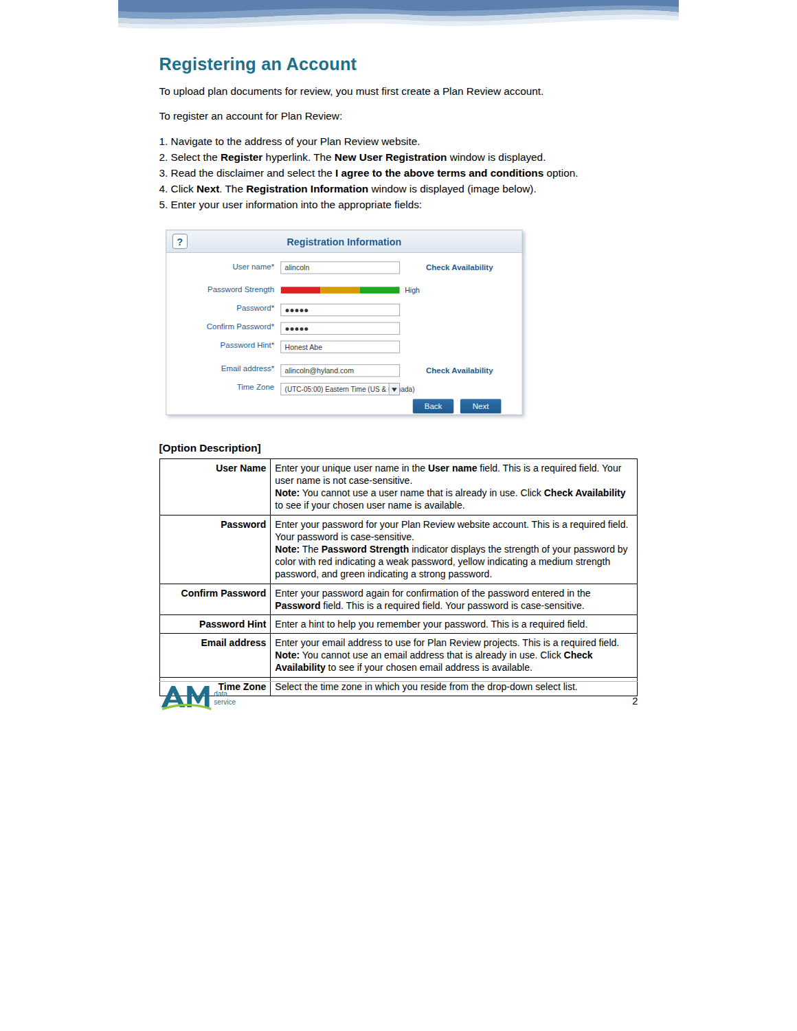Registering an Account
To upload plan documents for review, you must first create a Plan Review account.
To register an account for Plan Review:
1. Navigate to the address of your Plan Review website.
2. Select the Register hyperlink. The New User Registration window is displayed.
3. Read the disclaimer and select the I agree to the above terms and conditions option.
4. Click Next. The Registration Information window is displayed (image below).
5. Enter your user information into the appropriate fields:
? Registration Information User name* Password Strength Password* Confirm Password* Password Hint* Email address* Time Zone alincoln High ●●●●● ●●●●● Honest Abe alincoln@hyland.com (UTC-05:00) Eastern Time (US & Canada) Check Availability Check Availability Back Next
[Option Description]
| User Name | Enter your unique user name in the User name field. This is a required field. Your user name is not case-sensitive. Note: You cannot use a user name that is already in use. Click Check Availability to see if your chosen user name is available. |
| Password | Enter your password for your Plan Review website account. This is a required field. Your password is case-sensitive. Note: The Password Strength indicator displays the strength of your password by color with red indicating a weak password, yellow indicating a medium strength password, and green indicating a strong password. |
| Confirm Password | Enter your password again for confirmation of the password entered in the Password field. This is a required field. Your password is case-sensitive. |
| Password Hint | Enter a hint to help you remember your password. This is a required field. |
| Email address | Enter your email address to use for Plan Review projects. This is a required field. Note: You cannot use an email address that is already in use. Click Check Availability to see if your chosen email address is available. |
| Time Zone | Select the time zone in which you reside from the drop-down select list. |
data service
2